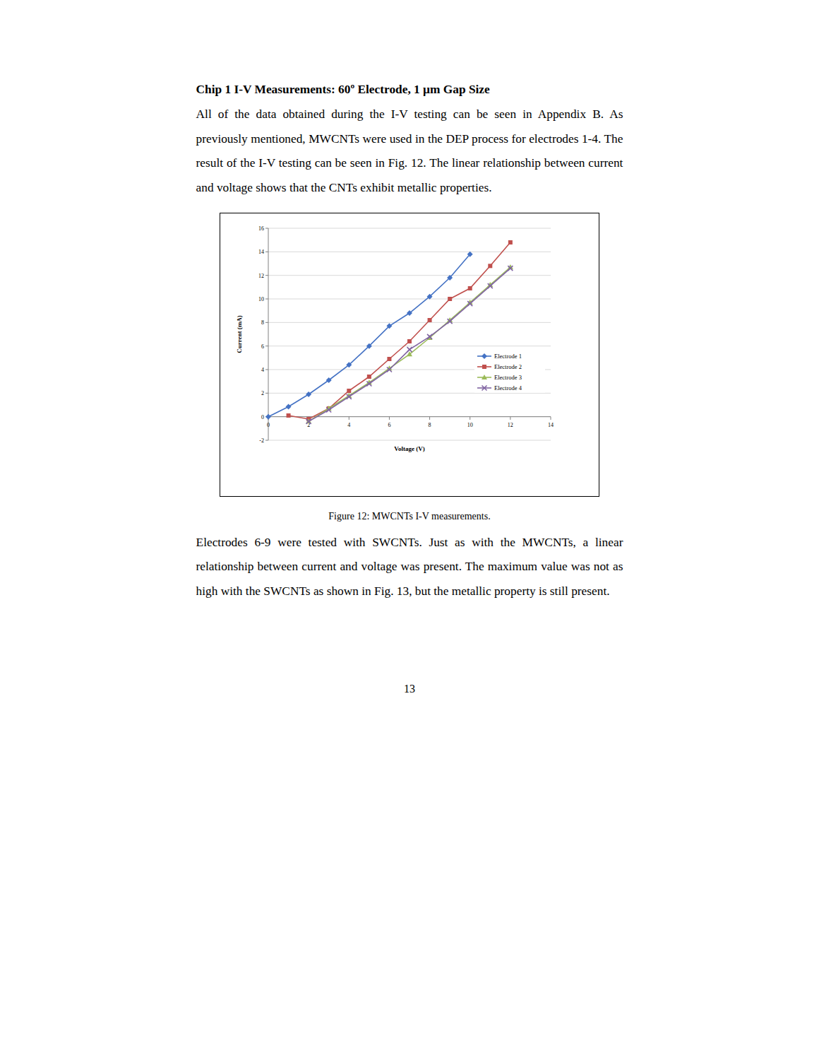Chip 1 I-V Measurements: 60º Electrode, 1 µm Gap Size
All of the data obtained during the I-V testing can be seen in Appendix B. As previously mentioned, MWCNTs were used in the DEP process for electrodes 1-4. The result of the I-V testing can be seen in Fig. 12. The linear relationship between current and voltage shows that the CNTs exhibit metallic properties.
16 14 12 10 8 6 4 2 0 -2 0 2 4 6 8 10 12 14 Current (mA) Voltage (V) Electrode 1 Electrode 2 Electrode 3 Electrode 4
Figure 12: MWCNTs I-V measurements.
Electrodes 6-9 were tested with SWCNTs. Just as with the MWCNTs, a linear relationship between current and voltage was present. The maximum value was not as high with the SWCNTs as shown in Fig. 13, but the metallic property is still present.
13